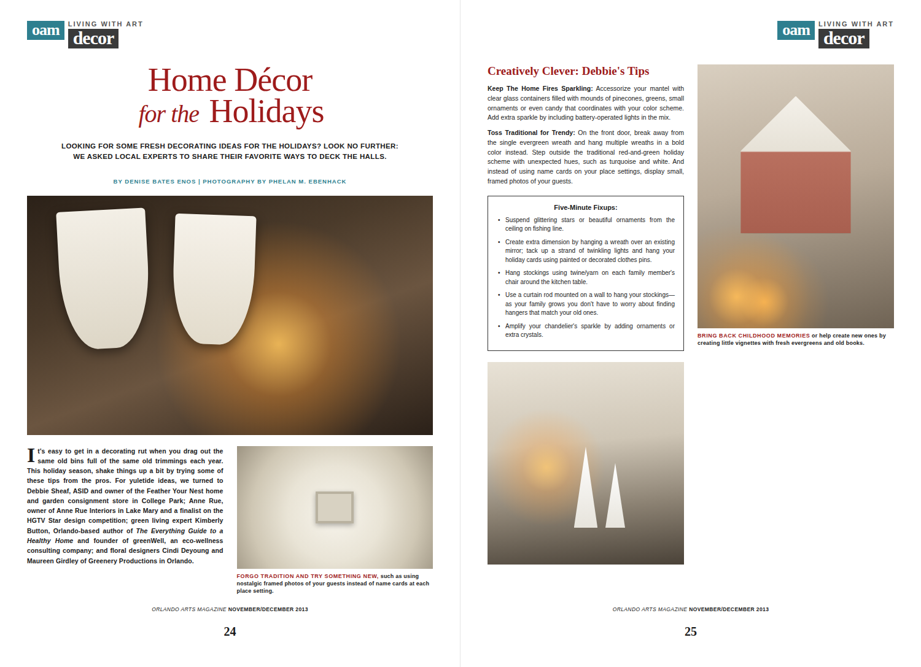oam LIVING WITH ART decor
Home Décor
for the Holidays
Looking for some fresh decorating ideas for the holidays? Look no further:
we asked local experts to share their favorite ways to deck the halls.
By Denise Bates Enos | Photography by Phelan M. Ebenhack
It's easy to get in a decorating rut when you drag out the same old bins full of the same old trimmings each year. This holiday season, shake things up a bit by trying some of these tips from the pros. For yuletide ideas, we turned to Debbie Sheaf, ASID and owner of the Feather Your Nest home and garden consignment store in College Park; Anne Rue, owner of Anne Rue Interiors in Lake Mary and a finalist on the HGTV Star design competition; green living expert Kimberly Button, Orlando-based author of The Everything Guide to a Healthy Home and founder of greenWell, an eco-wellness consulting company; and floral designers Cindi Deyoung and Maureen Girdley of Greenery Productions in Orlando.
Forgo tradition and try something new, such as using nostalgic framed photos of your guests instead of name cards at each place setting.
ORLANDO ARTS MAGAZINE NOVEMBER/DECEMBER 2013
24
oam LIVING WITH ART decor
Creatively Clever: Debbie's Tips
Keep The Home Fires Sparkling: Accessorize your mantel with clear glass containers filled with mounds of pinecones, greens, small ornaments or even candy that coordinates with your color scheme. Add extra sparkle by including battery-operated lights in the mix.
Toss Traditional for Trendy: On the front door, break away from the single evergreen wreath and hang multiple wreaths in a bold color instead. Step outside the traditional red-and-green holiday scheme with unexpected hues, such as turquoise and white. And instead of using name cards on your place settings, display small, framed photos of your guests.
Five-Minute Fixups:
Suspend glittering stars or beautiful ornaments from the ceiling on fishing line.
Create extra dimension by hanging a wreath over an existing mirror; tack up a strand of twinkling lights and hang your holiday cards using painted or decorated clothes pins.
Hang stockings using twine/yarn on each family member's chair around the kitchen table.
Use a curtain rod mounted on a wall to hang your stockings—as your family grows you don't have to worry about finding hangers that match your old ones.
Amplify your chandelier's sparkle by adding ornaments or extra crystals.
Bring back childhood memories or help create new ones by creating little vignettes with fresh evergreens and old books.
ORLANDO ARTS MAGAZINE NOVEMBER/DECEMBER 2013
25